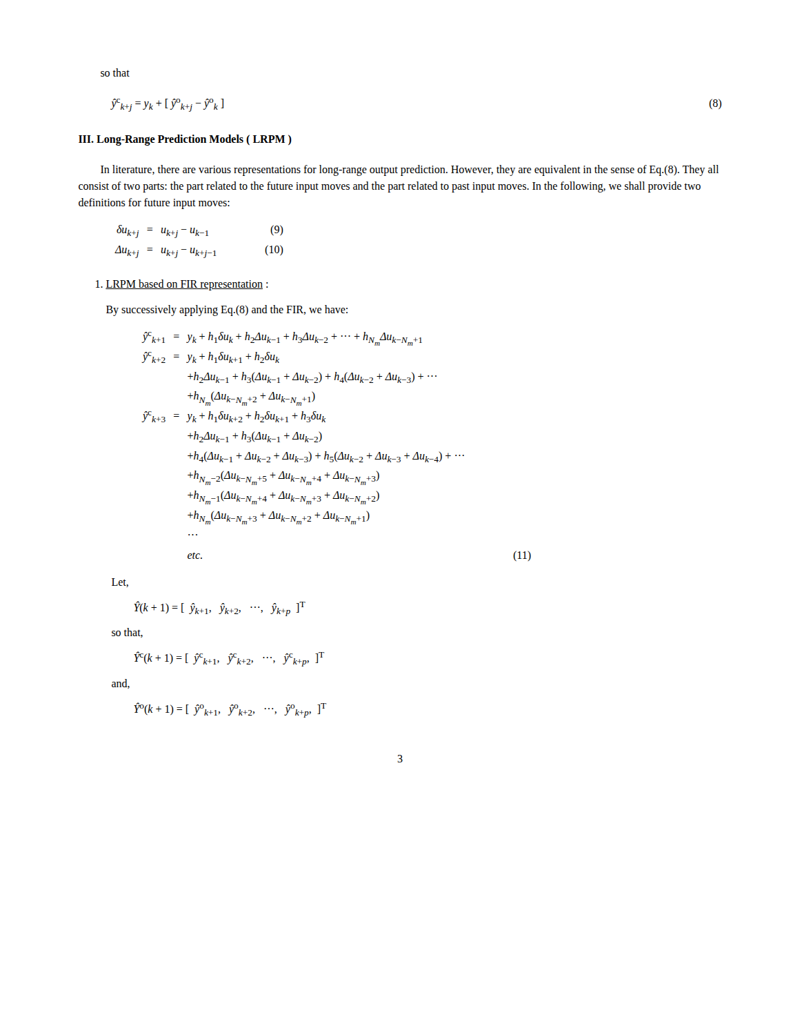so that
ŷck+j = yk + [ ŷok+j − ŷok ]
(8)
III. Long-Range Prediction Models ( LRPM )
In literature, there are various representations for long-range output prediction. However, they are equivalent in the sense of Eq.(8). They all consist of two parts: the part related to the future input moves and the part related to past input moves. In the following, we shall provide two definitions for future input moves:
| δu k + j | = | u k + j − u k −1 | (9) |
| Δu k + j | = | u k + j − u k + j −1 | (10) |
LRPM based on FIR representation :
By successively applying Eq.(8) and the FIR, we have:
| ŷ c k +1 | = | y k + h 1 δu k + h 2 Δu k −1 + h 3 Δu k −2 + ··· + h N m Δu k − N m +1 | |
| ŷ c k +2 | = | y k + h 1 δu k +1 + h 2 δu k | |
| | | + h 2 Δu k −1 + h 3 ( Δu k −1 + Δu k −2 ) + h 4 ( Δu k −2 + Δu k −3 ) + ··· | |
| | | + h N m ( Δu k − N m +2 + Δu k − N m +1 ) | |
| ŷ c k +3 | = | y k + h 1 δu k +2 + h 2 δu k +1 + h 3 δu k | |
| | | + h 2 Δu k −1 + h 3 ( Δu k −1 + Δu k −2 ) | |
| | | + h 4 ( Δu k −1 + Δu k −2 + Δu k −3 ) + h 5 ( Δu k −2 + Δu k −3 + Δu k −4 ) + ··· | |
| | | + h N m −2 ( Δu k − N m +5 + Δu k − N m +4 + Δu k − N m +3 ) | |
| | | + h N m −1 ( Δu k − N m +4 + Δu k − N m +3 + Δu k − N m +2 ) | |
| | | + h N m ( Δu k − N m +3 + Δu k − N m +2 + Δu k − N m +1 ) | |
| | | ··· | |
| | | etc. | (11) |
Let,
Ŷ(k + 1) = [ ŷk+1, ŷk+2, ···, ŷk+p ]T
so that,
Ŷc(k + 1) = [ ŷck+1, ŷck+2, ···, ŷck+p, ]T
and,
Ŷo(k + 1) = [ ŷok+1, ŷok+2, ···, ŷok+p, ]T
3